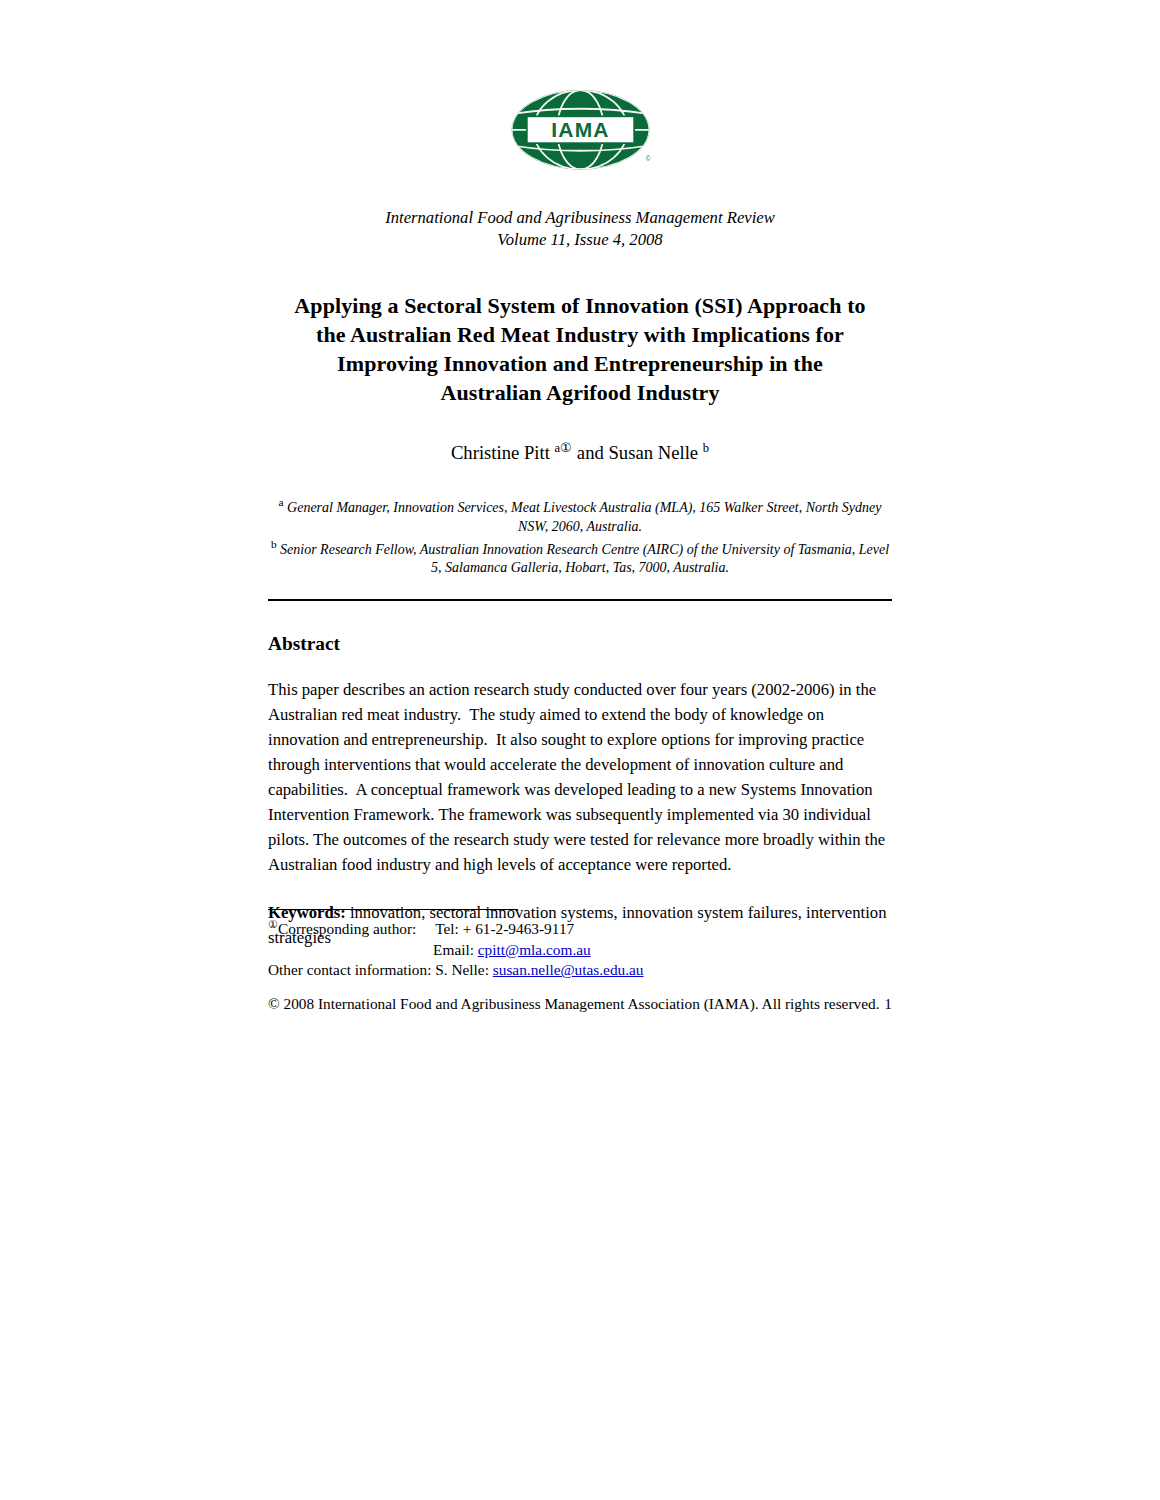IAMA ©
International Food and Agribusiness Management Review
Volume 11, Issue 4, 2008
Applying a Sectoral System of Innovation (SSI) Approach to
the Australian Red Meat Industry with Implications for
Improving Innovation and Entrepreneurship in the
Australian Agrifood Industry
Christine Pitt a① and Susan Nelle b
a General Manager, Innovation Services, Meat Livestock Australia (MLA), 165 Walker Street, North Sydney NSW, 2060, Australia.
b Senior Research Fellow, Australian Innovation Research Centre (AIRC) of the University of Tasmania, Level 5, Salamanca Galleria, Hobart, Tas, 7000, Australia.
Abstract
This paper describes an action research study conducted over four years (2002-2006) in the Australian red meat industry. The study aimed to extend the body of knowledge on innovation and entrepreneurship. It also sought to explore options for improving practice through interventions that would accelerate the development of innovation culture and capabilities. A conceptual framework was developed leading to a new Systems Innovation Intervention Framework. The framework was subsequently implemented via 30 individual pilots. The outcomes of the research study were tested for relevance more broadly within the Australian food industry and high levels of acceptance were reported.
Keywords: innovation, sectoral innovation systems, innovation system failures, intervention strategies
① Corresponding author: Tel: + 61-2-9463-9117
Email: cpitt@mla.com.au
Other contact information: S. Nelle: susan.nelle@utas.edu.au
© 2008 International Food and Agribusiness Management Association (IAMA). All rights reserved. 1